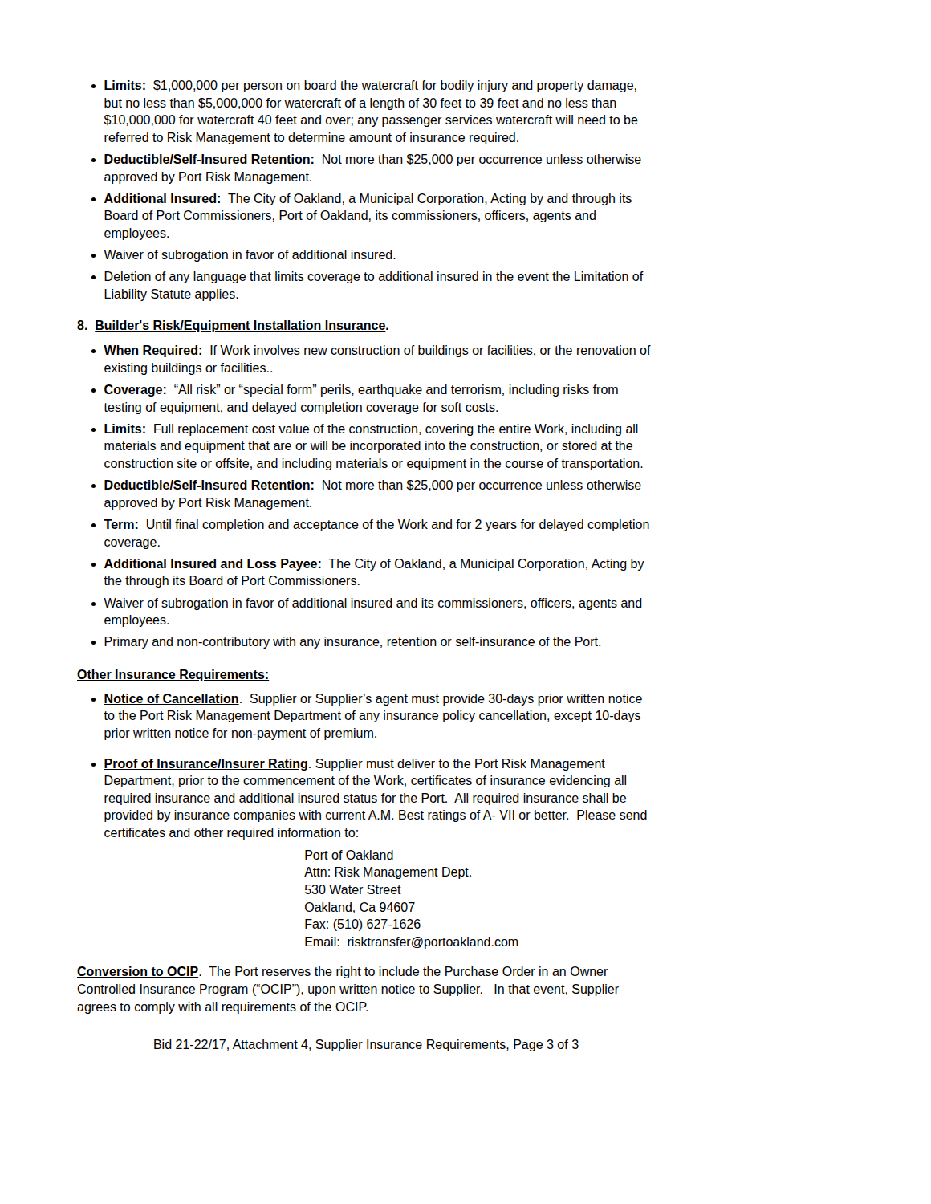Limits: $1,000,000 per person on board the watercraft for bodily injury and property damage, but no less than $5,000,000 for watercraft of a length of 30 feet to 39 feet and no less than $10,000,000 for watercraft 40 feet and over; any passenger services watercraft will need to be referred to Risk Management to determine amount of insurance required.
Deductible/Self-Insured Retention: Not more than $25,000 per occurrence unless otherwise approved by Port Risk Management.
Additional Insured: The City of Oakland, a Municipal Corporation, Acting by and through its Board of Port Commissioners, Port of Oakland, its commissioners, officers, agents and employees.
Waiver of subrogation in favor of additional insured.
Deletion of any language that limits coverage to additional insured in the event the Limitation of Liability Statute applies.
8. Builder's Risk/Equipment Installation Insurance.
When Required: If Work involves new construction of buildings or facilities, or the renovation of existing buildings or facilities..
Coverage: “All risk” or “special form” perils, earthquake and terrorism, including risks from testing of equipment, and delayed completion coverage for soft costs.
Limits: Full replacement cost value of the construction, covering the entire Work, including all materials and equipment that are or will be incorporated into the construction, or stored at the construction site or offsite, and including materials or equipment in the course of transportation.
Deductible/Self-Insured Retention: Not more than $25,000 per occurrence unless otherwise approved by Port Risk Management.
Term: Until final completion and acceptance of the Work and for 2 years for delayed completion coverage.
Additional Insured and Loss Payee: The City of Oakland, a Municipal Corporation, Acting by the through its Board of Port Commissioners.
Waiver of subrogation in favor of additional insured and its commissioners, officers, agents and employees.
Primary and non-contributory with any insurance, retention or self-insurance of the Port.
Other Insurance Requirements:
Notice of Cancellation. Supplier or Supplier’s agent must provide 30-days prior written notice to the Port Risk Management Department of any insurance policy cancellation, except 10-days prior written notice for non-payment of premium.
Proof of Insurance/Insurer Rating. Supplier must deliver to the Port Risk Management Department, prior to the commencement of the Work, certificates of insurance evidencing all required insurance and additional insured status for the Port. All required insurance shall be provided by insurance companies with current A.M. Best ratings of A- VII or better. Please send certificates and other required information to:
Port of Oakland
Attn: Risk Management Dept.
530 Water Street
Oakland, Ca 94607
Fax: (510) 627-1626
Email: risktransfer@portoakland.com
Conversion to OCIP. The Port reserves the right to include the Purchase Order in an Owner Controlled Insurance Program (“OCIP”), upon written notice to Supplier. In that event, Supplier agrees to comply with all requirements of the OCIP.
Bid 21-22/17, Attachment 4, Supplier Insurance Requirements, Page 3 of 3